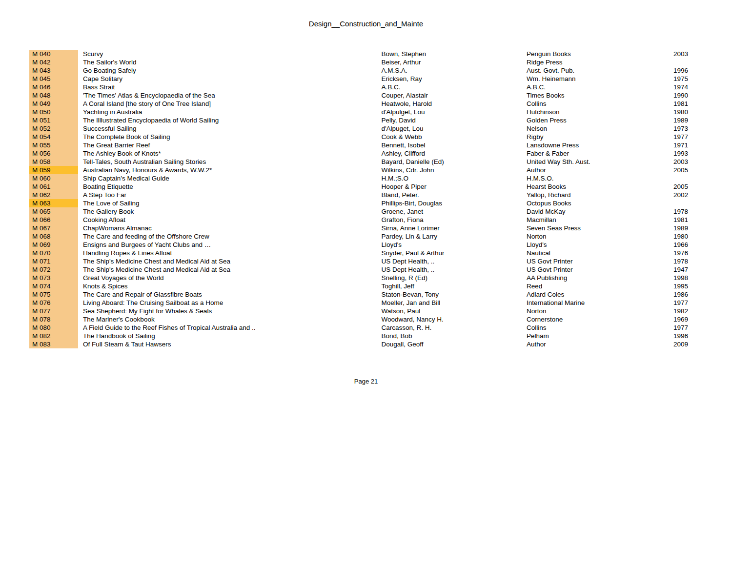Design__Construction_and_Mainte
| M 040 | Scurvy | Bown, Stephen | Penguin Books | 2003 |
| M 042 | The Sailor's World | Beiser, Arthur | Ridge Press | |
| M 043 | Go Boating Safely | A.M.S.A. | Aust. Govt. Pub. | 1996 |
| M 045 | Cape Solitary | Ericksen, Ray | Wm. Heinemann | 1975 |
| M 046 | Bass Strait | A.B.C. | A.B.C. | 1974 |
| M 048 | 'The Times' Atlas & Encyclopaedia of the Sea | Couper, Alastair | Times Books | 1990 |
| M 049 | A Coral Island [the story of One Tree Island] | Heatwole, Harold | Collins | 1981 |
| M 050 | Yachting in Australia | d'Alpulget, Lou | Hutchinson | 1980 |
| M 051 | The Illlustrated Encyclopaedia of World Sailing | Pelly, David | Golden Press | 1989 |
| M 052 | Successful Sailing | d'Alpuget, Lou | Nelson | 1973 |
| M 054 | The Complete Book of Sailing | Cook & Webb | Rigby | 1977 |
| M 055 | The Great Barrier Reef | Bennett, Isobel | Lansdowne Press | 1971 |
| M 056 | The Ashley Book of Knots* | Ashley, Clifford | Faber & Faber | 1993 |
| M 058 | Tell-Tales, South Australian Sailing Stories | Bayard, Danielle (Ed) | United Way Sth. Aust. | 2003 |
| M 059 | Australian Navy, Honours & Awards, W.W.2* | Wilkins, Cdr. John | Author | 2005 |
| M 060 | Ship Captain's Medical Guide | H.M.;S.O | H.M.S.O. | |
| M 061 | Boating Etiquette | Hooper & Piper | Hearst Books | 2005 |
| M 062 | A Step Too Far | Bland, Peter. | Yallop, Richard | 2002 |
| M 063 | The Love of Sailing | Phillips-Birt, Douglas | Octopus Books | |
| M 065 | The Gallery Book | Groene, Janet | David McKay | 1978 |
| M 066 | Cooking Afloat | Grafton, Fiona | Macmillan | 1981 |
| M 067 | ChapWomans Almanac | Sirna, Anne Lorimer | Seven Seas Press | 1989 |
| M 068 | The Care and feeding of the Offshore Crew | Pardey, Lin & Larry | Norton | 1980 |
| M 069 | Ensigns and Burgees of Yacht Clubs and … | Lloyd's | Lloyd's | 1966 |
| M 070 | Handling Ropes & Lines Afloat | Snyder, Paul & Arthur | Nautical | 1976 |
| M 071 | The Ship's Medicine Chest and Medical Aid at Sea | US Dept Health, .. | US Govt Printer | 1978 |
| M 072 | The Ship's Medicine Chest and Medical Aid at Sea | US Dept Health, .. | US Govt Printer | 1947 |
| M 073 | Great Voyages of the World | Snelling, R (Ed) | AA Publishing | 1998 |
| M 074 | Knots & Spices | Toghill, Jeff | Reed | 1995 |
| M 075 | The Care and Repair of Glassfibre Boats | Staton-Bevan, Tony | Adlard Coles | 1986 |
| M 076 | Living Aboard: The Cruising Sailboat as a Home | Moeller, Jan and Bill | International Marine | 1977 |
| M 077 | Sea Shepherd: My Fight for Whales & Seals | Watson, Paul | Norton | 1982 |
| M 078 | The Mariner's Cookbook | Woodward, Nancy H. | Cornerstone | 1969 |
| M 080 | A Field Guide to the Reef Fishes of Tropical Australia and .. | Carcasson, R. H. | Collins | 1977 |
| M 082 | The Handbook of Sailing | Bond, Bob | Pelham | 1996 |
| M 083 | Of Full Steam & Taut Hawsers | Dougall, Geoff | Author | 2009 |
Page 21